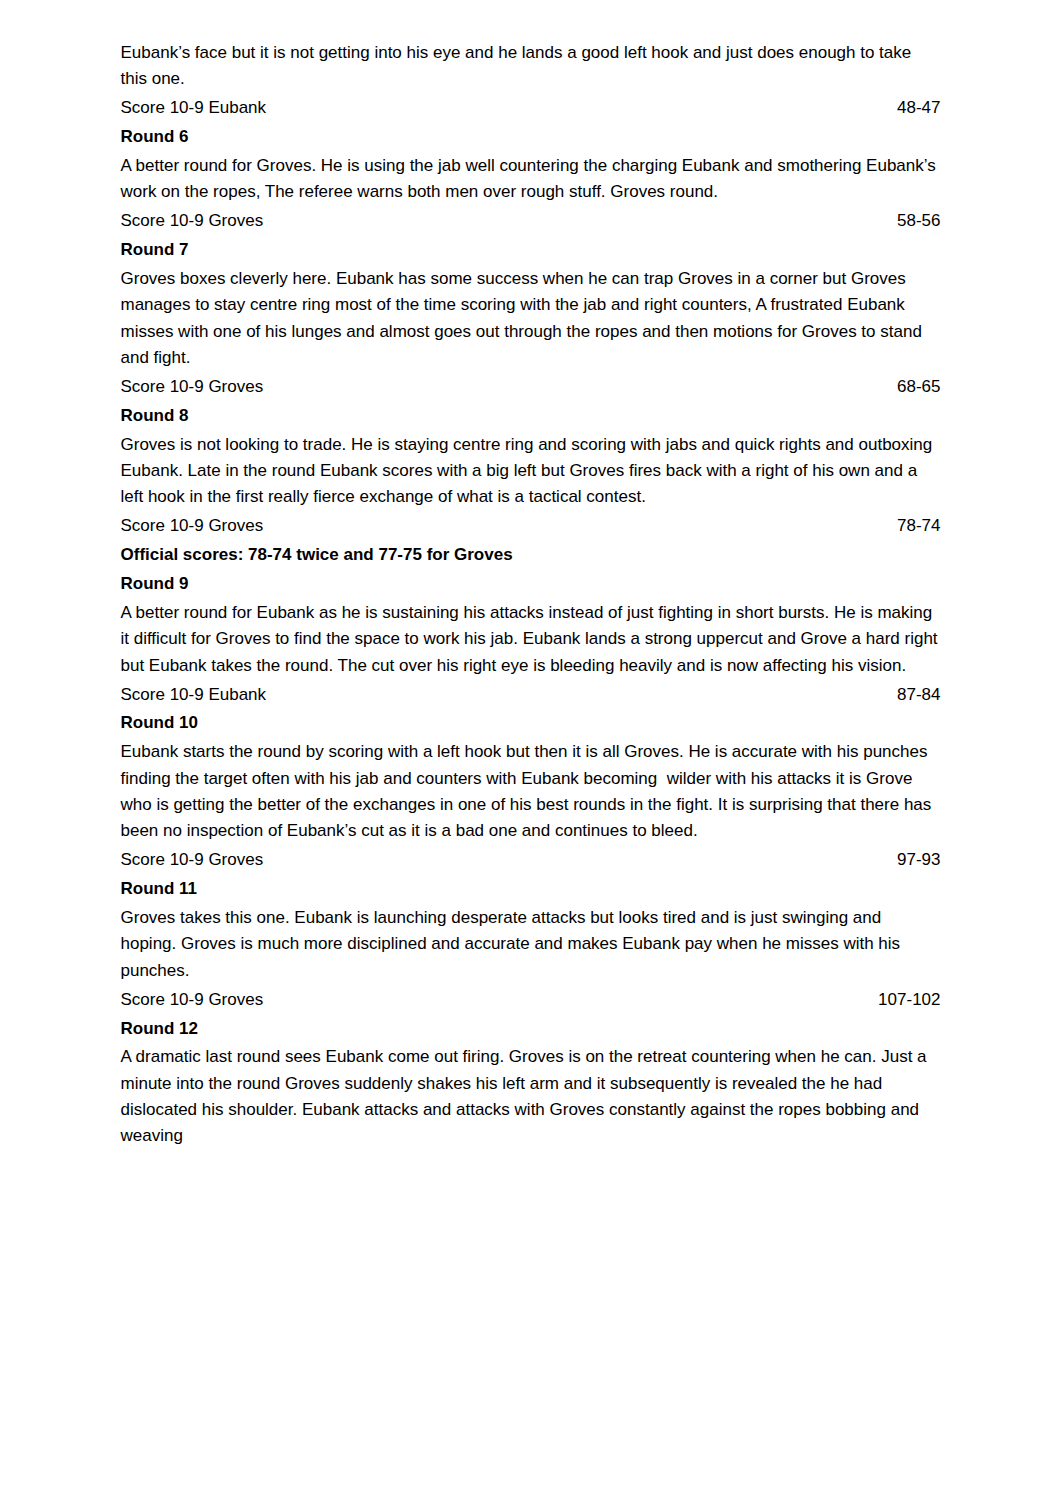Eubank’s face but it is not getting into his eye and he lands a good left hook and just does enough to take this one.
Score 10-9 Eubank 48-47
Round 6
A better round for Groves. He is using the jab well countering the charging Eubank and smothering Eubank’s work on the ropes, The referee warns both men over rough stuff. Groves round.
Score 10-9 Groves 58-56
Round 7
Groves boxes cleverly here. Eubank has some success when he can trap Groves in a corner but Groves manages to stay centre ring most of the time scoring with the jab and right counters, A frustrated Eubank misses with one of his lunges and almost goes out through the ropes and then motions for Groves to stand and fight.
Score 10-9 Groves 68-65
Round 8
Groves is not looking to trade. He is staying centre ring and scoring with jabs and quick rights and outboxing Eubank. Late in the round Eubank scores with a big left but Groves fires back with a right of his own and a left hook in the first really fierce exchange of what is a tactical contest.
Score 10-9 Groves 78-74
Official scores: 78-74 twice and 77-75 for Groves
Round 9
A better round for Eubank as he is sustaining his attacks instead of just fighting in short bursts. He is making it difficult for Groves to find the space to work his jab. Eubank lands a strong uppercut and Grove a hard right but Eubank takes the round. The cut over his right eye is bleeding heavily and is now affecting his vision.
Score 10-9 Eubank 87-84
Round 10
Eubank starts the round by scoring with a left hook but then it is all Groves. He is accurate with his punches finding the target often with his jab and counters with Eubank becoming wilder with his attacks it is Grove who is getting the better of the exchanges in one of his best rounds in the fight. It is surprising that there has been no inspection of Eubank’s cut as it is a bad one and continues to bleed.
Score 10-9 Groves 97-93
Round 11
Groves takes this one. Eubank is launching desperate attacks but looks tired and is just swinging and hoping. Groves is much more disciplined and accurate and makes Eubank pay when he misses with his punches.
Score 10-9 Groves 107-102
Round 12
A dramatic last round sees Eubank come out firing. Groves is on the retreat countering when he can. Just a minute into the round Groves suddenly shakes his left arm and it subsequently is revealed the he had dislocated his shoulder. Eubank attacks and attacks with Groves constantly against the ropes bobbing and weaving